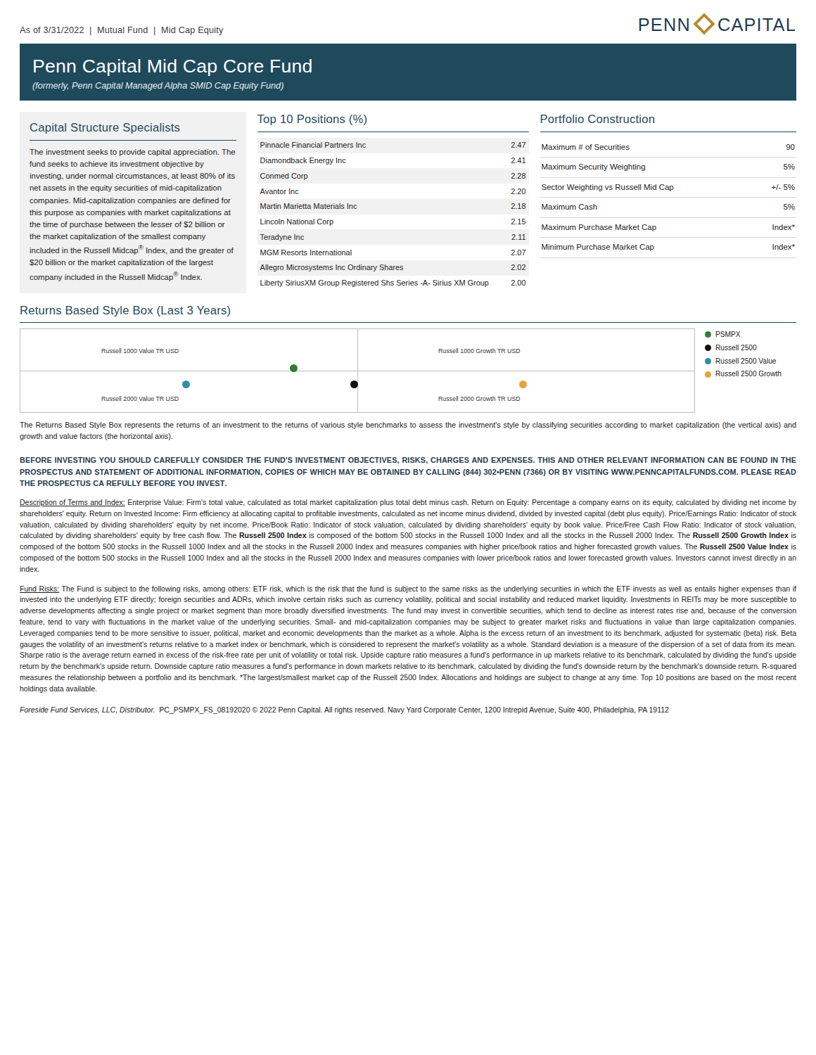As of 3/31/2022 | Mutual Fund | Mid Cap Equity
PENN CAPITAL
Penn Capital Mid Cap Core Fund
(formerly, Penn Capital Managed Alpha SMID Cap Equity Fund)
Capital Structure Specialists
The investment seeks to provide capital appreciation. The fund seeks to achieve its investment objective by investing, under normal circumstances, at least 80% of its net assets in the equity securities of mid-capitalization companies. Mid-capitalization companies are defined for this purpose as companies with market capitalizations at the time of purchase between the lesser of $2 billion or the market capitalization of the smallest company included in the Russell Midcap® Index, and the greater of $20 billion or the market capitalization of the largest company included in the Russell Midcap® Index.
Top 10 Positions (%)
| Pinnacle Financial Partners Inc | 2.47 |
| Diamondback Energy Inc | 2.41 |
| Conmed Corp | 2.28 |
| Avantor Inc | 2.20 |
| Martin Marietta Materials Inc | 2.18 |
| Lincoln National Corp | 2.15 |
| Teradyne Inc | 2.11 |
| MGM Resorts International | 2.07 |
| Allegro Microsystems Inc Ordinary Shares | 2.02 |
| Liberty SiriusXM Group Registered Shs Series -A- Sirius XM Group | 2.00 |
Portfolio Construction
| Maximum # of Securities | 90 |
| Maximum Security Weighting | 5% |
| Sector Weighting vs Russell Mid Cap | +/- 5% |
| Maximum Cash | 5% |
| Maximum Purchase Market Cap | Index* |
| Minimum Purchase Market Cap | Index* |
Returns Based Style Box (Last 3 Years)
Russell 1000 Value TR USD
Russell 1000 Growth TR USD
Russell 2000 Value TR USD
Russell 2000 Growth TR USD
PSMPX
Russell 2500
Russell 2500 Value
Russell 2500 Growth
The Returns Based Style Box represents the returns of an investment to the returns of various style benchmarks to assess the investment's style by classifying securities according to market capitalization (the vertical axis) and growth and value factors (the horizontal axis).
BEFORE INVESTING YOU SHOULD CAREFULLY CONSIDER THE FUND'S INVESTMENT OBJECTIVES, RISKS, CHARGES AND EXPENSES. THIS AND OTHER RELEVANT INFORMATION CAN BE FOUND IN THE PROSPECTUS AND STATEMENT OF ADDITIONAL INFORMATION, COPIES OF WHICH MAY BE OBTAINED BY CALLING (844) 302•PENN (7366) OR BY VISITING WWW.PENNCAPITALFUNDS.COM. PLEASE READ THE PROSPECTUS CA REFULLY BEFORE YOU INVEST.
Description of Terms and Index: Enterprise Value: Firm's total value, calculated as total market capitalization plus total debt minus cash. Return on Equity: Percentage a company earns on its equity, calculated by dividing net income by shareholders' equity. Return on Invested Income: Firm efficiency at allocating capital to profitable investments, calculated as net income minus dividend, divided by invested capital (debt plus equity). Price/Earnings Ratio: Indicator of stock valuation, calculated by dividing shareholders' equity by net income. Price/Book Ratio: Indicator of stock valuation, calculated by dividing shareholders' equity by book value. Price/Free Cash Flow Ratio: Indicator of stock valuation, calculated by dividing shareholders' equity by free cash flow. The Russell 2500 Index is composed of the bottom 500 stocks in the Russell 1000 Index and all the stocks in the Russell 2000 Index. The Russell 2500 Growth Index is composed of the bottom 500 stocks in the Russell 1000 Index and all the stocks in the Russell 2000 Index and measures companies with higher price/book ratios and higher forecasted growth values. The Russell 2500 Value Index is composed of the bottom 500 stocks in the Russell 1000 Index and all the stocks in the Russell 2000 Index and measures companies with lower price/book ratios and lower forecasted growth values. Investors cannot invest directly in an index.
Fund Risks: The Fund is subject to the following risks, among others: ETF risk, which is the risk that the fund is subject to the same risks as the underlying securities in which the ETF invests as well as entails higher expenses than if invested into the underlying ETF directly; foreign securities and ADRs, which involve certain risks such as currency volatility, political and social instability and reduced market liquidity. Investments in REITs may be more susceptible to adverse developments affecting a single project or market segment than more broadly diversified investments. The fund may invest in convertible securities, which tend to decline as interest rates rise and, because of the conversion feature, tend to vary with fluctuations in the market value of the underlying securities. Small- and mid-capitalization companies may be subject to greater market risks and fluctuations in value than large capitalization companies. Leveraged companies tend to be more sensitive to issuer, political, market and economic developments than the market as a whole. Alpha is the excess return of an investment to its benchmark, adjusted for systematic (beta) risk. Beta gauges the volatility of an investment's returns relative to a market index or benchmark, which is considered to represent the market's volatility as a whole. Standard deviation is a measure of the dispersion of a set of data from its mean. Sharpe ratio is the average return earned in excess of the risk-free rate per unit of volatility or total risk. Upside capture ratio measures a fund's performance in up markets relative to its benchmark, calculated by dividing the fund's upside return by the benchmark's upside return. Downside capture ratio measures a fund's performance in down markets relative to its benchmark, calculated by dividing the fund's downside return by the benchmark's downside return. R-squared measures the relationship between a portfolio and its benchmark. *The largest/smallest market cap of the Russell 2500 Index. Allocations and holdings are subject to change at any time. Top 10 positions are based on the most recent holdings data available.
Foreside Fund Services, LLC, Distributor. PC_PSMPX_FS_08192020 © 2022 Penn Capital. All rights reserved. Navy Yard Corporate Center, 1200 Intrepid Avenue, Suite 400, Philadelphia, PA 19112